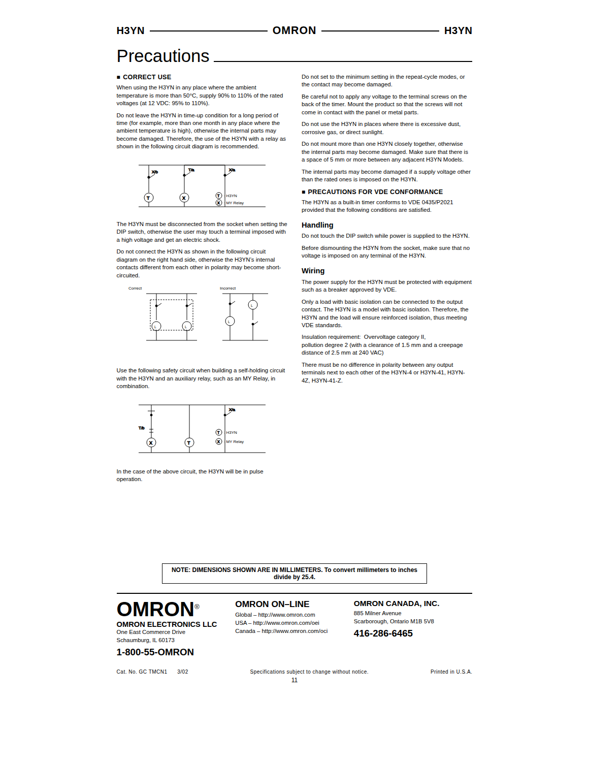H3YN OMRON H3YN
Precautions
CORRECT USE
When using the H3YN in any place where the ambient temperature is more than 50°C, supply 90% to 110% of the rated voltages (at 12 VDC: 95% to 110%).
Do not leave the H3YN in time-up condition for a long period of time (for example, more than one month in any place where the ambient temperature is high), otherwise the internal parts may become damaged. Therefore, the use of the H3YN with a relay as shown in the following circuit diagram is recommended.
X/b T/a X/a T X T X : H3YN : MY Relay
The H3YN must be disconnected from the socket when setting the DIP switch, otherwise the user may touch a terminal imposed with a high voltage and get an electric shock.
Do not connect the H3YN as shown in the following circuit diagram on the right hand side, otherwise the H3YN’s internal contacts different from each other in polarity may become short-circuited.
Correct Incorrect L L L L
Use the following safety circuit when building a self-holding circuit with the H3YN and an auxiliary relay, such as an MY Relay, in combination.
X/a T/b X T T X : H3YN : MY Relay
In the case of the above circuit, the H3YN will be in pulse operation.
Do not set to the minimum setting in the repeat-cycle modes, or the contact may become damaged.
Be careful not to apply any voltage to the terminal screws on the back of the timer. Mount the product so that the screws will not come in contact with the panel or metal parts.
Do not use the H3YN in places where there is excessive dust, corrosive gas, or direct sunlight.
Do not mount more than one H3YN closely together, otherwise the internal parts may become damaged. Make sure that there is a space of 5 mm or more between any adjacent H3YN Models.
The internal parts may become damaged if a supply voltage other than the rated ones is imposed on the H3YN.
PRECAUTIONS FOR VDE CONFORMANCE
The H3YN as a built-in timer conforms to VDE 0435/P2021 provided that the following conditions are satisfied.
Handling
Do not touch the DIP switch while power is supplied to the H3YN.
Before dismounting the H3YN from the socket, make sure that no voltage is imposed on any terminal of the H3YN.
Wiring
The power supply for the H3YN must be protected with equipment such as a breaker approved by VDE.
Only a load with basic isolation can be connected to the output contact. The H3YN is a model with basic isolation. Therefore, the H3YN and the load will ensure reinforced isolation, thus meeting VDE standards.
Insulation requirement: Overvoltage category II,
pollution degree 2 (with a clearance of 1.5 mm and a creepage distance of 2.5 mm at 240 VAC)
There must be no difference in polarity between any output terminals next to each other of the H3YN-4 or H3YN-41, H3YN-4Z, H3YN-41-Z.
NOTE: DIMENSIONS SHOWN ARE IN MILLIMETERS. To convert millimeters to inches divide by 25.4.
OMRON®
OMRON ELECTRONICS LLC
One East Commerce Drive
Schaumburg, IL 60173
1-800-55-OMRON
OMRON ON–LINE
Global – http://www.omron.com
USA – http://www.omron.com/oei
Canada – http://www.omron.com/oci
OMRON CANADA, INC.
885 Milner Avenue
Scarborough, Ontario M1B 5V8
416-286-6465
Cat. No. GC TMCN1 3/02 Specifications subject to change without notice. Printed in U.S.A.
11